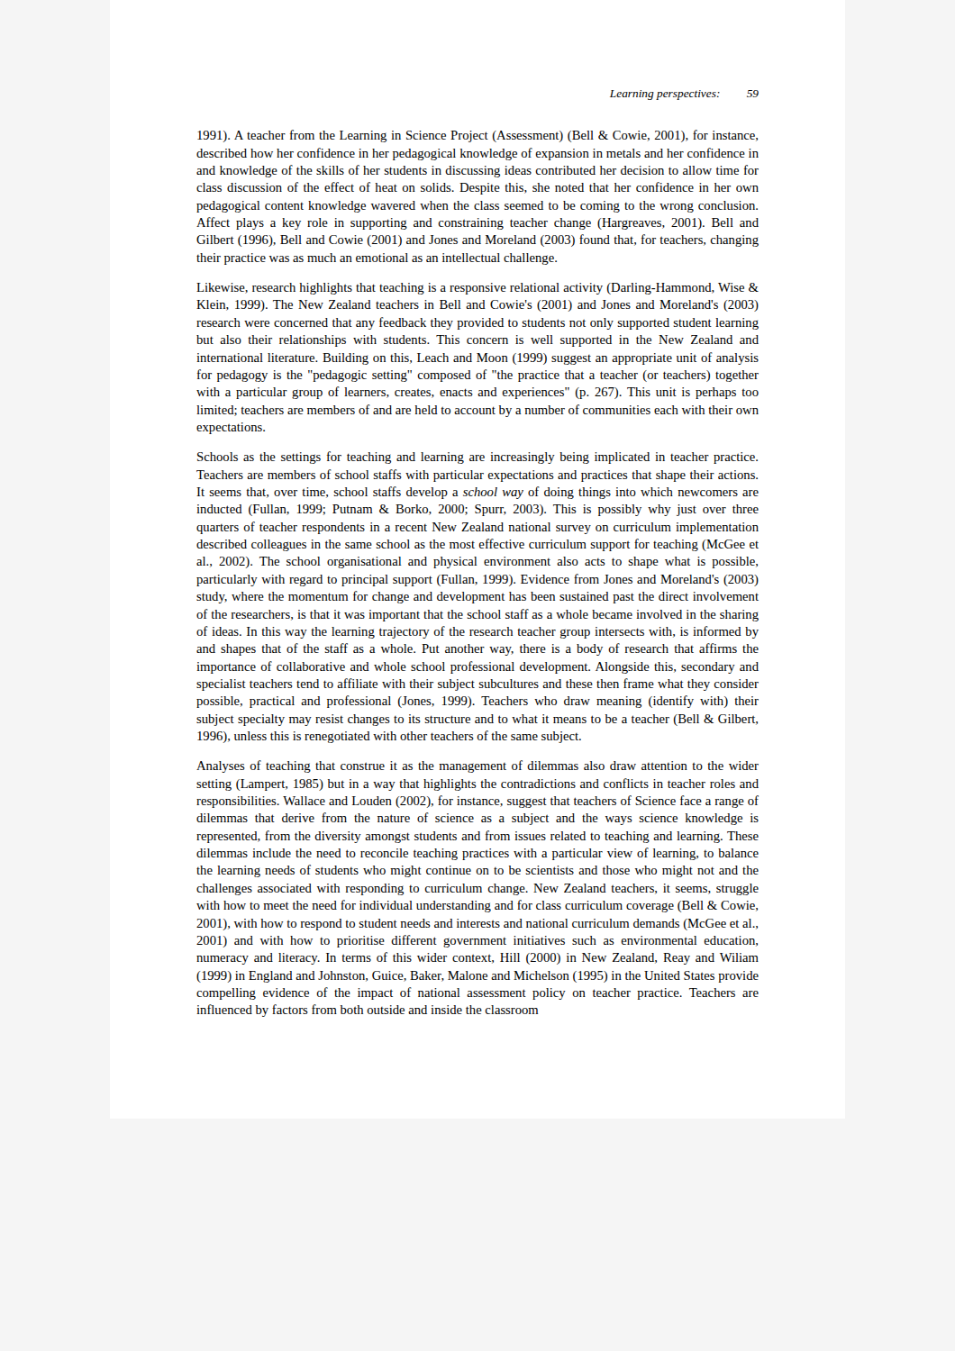Learning perspectives:59
1991). A teacher from the Learning in Science Project (Assessment) (Bell & Cowie, 2001), for instance, described how her confidence in her pedagogical knowledge of expansion in metals and her confidence in and knowledge of the skills of her students in discussing ideas contributed her decision to allow time for class discussion of the effect of heat on solids. Despite this, she noted that her confidence in her own pedagogical content knowledge wavered when the class seemed to be coming to the wrong conclusion. Affect plays a key role in supporting and constraining teacher change (Hargreaves, 2001). Bell and Gilbert (1996), Bell and Cowie (2001) and Jones and Moreland (2003) found that, for teachers, changing their practice was as much an emotional as an intellectual challenge.
Likewise, research highlights that teaching is a responsive relational activity (Darling-Hammond, Wise & Klein, 1999). The New Zealand teachers in Bell and Cowie's (2001) and Jones and Moreland's (2003) research were concerned that any feedback they provided to students not only supported student learning but also their relationships with students. This concern is well supported in the New Zealand and international literature. Building on this, Leach and Moon (1999) suggest an appropriate unit of analysis for pedagogy is the "pedagogic setting" composed of "the practice that a teacher (or teachers) together with a particular group of learners, creates, enacts and experiences" (p. 267). This unit is perhaps too limited; teachers are members of and are held to account by a number of communities each with their own expectations.
Schools as the settings for teaching and learning are increasingly being implicated in teacher practice. Teachers are members of school staffs with particular expectations and practices that shape their actions. It seems that, over time, school staffs develop a school way of doing things into which newcomers are inducted (Fullan, 1999; Putnam & Borko, 2000; Spurr, 2003). This is possibly why just over three quarters of teacher respondents in a recent New Zealand national survey on curriculum implementation described colleagues in the same school as the most effective curriculum support for teaching (McGee et al., 2002). The school organisational and physical environment also acts to shape what is possible, particularly with regard to principal support (Fullan, 1999). Evidence from Jones and Moreland's (2003) study, where the momentum for change and development has been sustained past the direct involvement of the researchers, is that it was important that the school staff as a whole became involved in the sharing of ideas. In this way the learning trajectory of the research teacher group intersects with, is informed by and shapes that of the staff as a whole. Put another way, there is a body of research that affirms the importance of collaborative and whole school professional development. Alongside this, secondary and specialist teachers tend to affiliate with their subject subcultures and these then frame what they consider possible, practical and professional (Jones, 1999). Teachers who draw meaning (identify with) their subject specialty may resist changes to its structure and to what it means to be a teacher (Bell & Gilbert, 1996), unless this is renegotiated with other teachers of the same subject.
Analyses of teaching that construe it as the management of dilemmas also draw attention to the wider setting (Lampert, 1985) but in a way that highlights the contradictions and conflicts in teacher roles and responsibilities. Wallace and Louden (2002), for instance, suggest that teachers of Science face a range of dilemmas that derive from the nature of science as a subject and the ways science knowledge is represented, from the diversity amongst students and from issues related to teaching and learning. These dilemmas include the need to reconcile teaching practices with a particular view of learning, to balance the learning needs of students who might continue on to be scientists and those who might not and the challenges associated with responding to curriculum change. New Zealand teachers, it seems, struggle with how to meet the need for individual understanding and for class curriculum coverage (Bell & Cowie, 2001), with how to respond to student needs and interests and national curriculum demands (McGee et al., 2001) and with how to prioritise different government initiatives such as environmental education, numeracy and literacy. In terms of this wider context, Hill (2000) in New Zealand, Reay and Wiliam (1999) in England and Johnston, Guice, Baker, Malone and Michelson (1995) in the United States provide compelling evidence of the impact of national assessment policy on teacher practice. Teachers are influenced by factors from both outside and inside the classroom